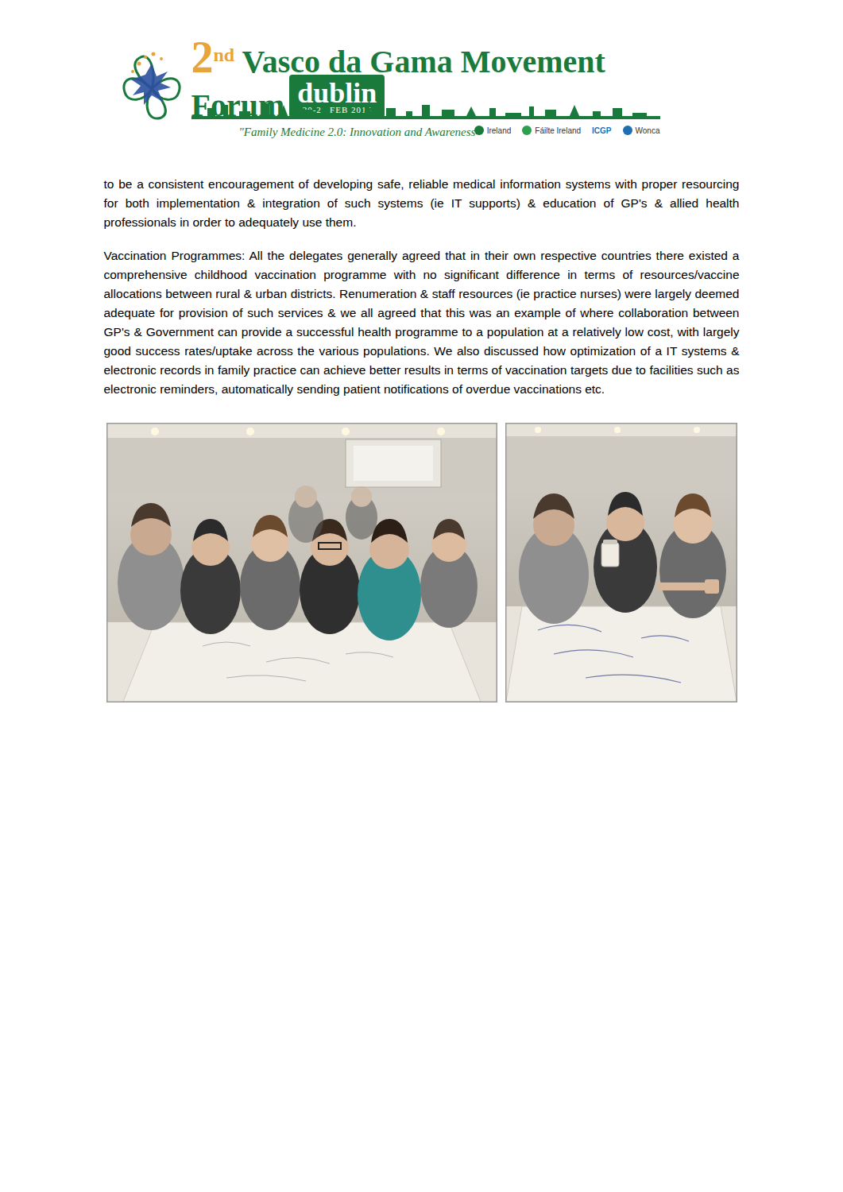2 nd Vasco da Gama Movement
Forumdublin20-21 FEB 2015
"Family Medicine 2.0: Innovation and Awareness"
Ireland
Fáilte Ireland
ICGP
Wonca
to be a consistent encouragement of developing safe, reliable medical information systems with proper resourcing for both implementation & integration of such systems (ie IT supports) & education of GP's & allied health professionals in order to adequately use them.
Vaccination Programmes: All the delegates generally agreed that in their own respective countries there existed a comprehensive childhood vaccination programme with no significant difference in terms of resources/vaccine allocations between rural & urban districts. Renumeration & staff resources (ie practice nurses) were largely deemed adequate for provision of such services & we all agreed that this was an example of where collaboration between GP's & Government can provide a successful health programme to a population at a relatively low cost, with largely good success rates/uptake across the various populations. We also discussed how optimization of a IT systems & electronic records in family practice can achieve better results in terms of vaccination targets due to facilities such as electronic reminders, automatically sending patient notifications of overdue vaccinations etc.